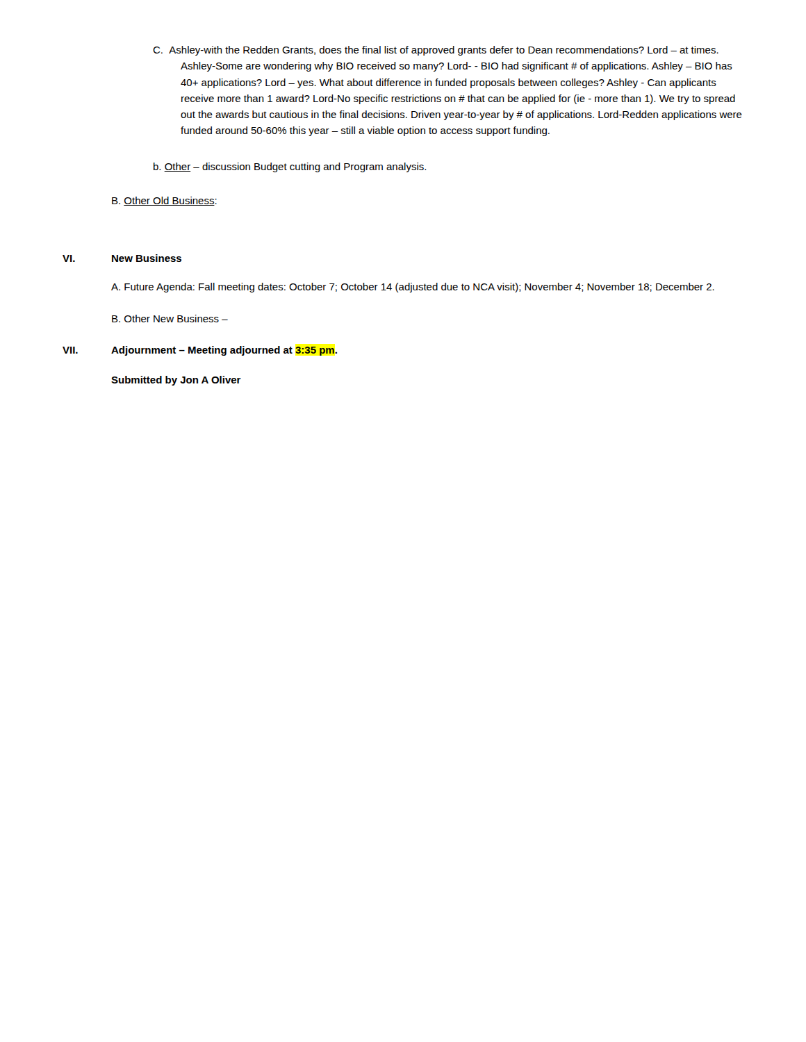C. Ashley-with the Redden Grants, does the final list of approved grants defer to Dean recommendations? Lord – at times. Ashley-Some are wondering why BIO received so many? Lord- - BIO had significant # of applications. Ashley – BIO has 40+ applications? Lord – yes. What about difference in funded proposals between colleges? Ashley - Can applicants receive more than 1 award? Lord-No specific restrictions on # that can be applied for (ie - more than 1). We try to spread out the awards but cautious in the final decisions. Driven year-to-year by # of applications. Lord-Redden applications were funded around 50-60% this year – still a viable option to access support funding.
b. Other – discussion Budget cutting and Program analysis.
B. Other Old Business:
VI.
New Business
A. Future Agenda: Fall meeting dates: October 7; October 14 (adjusted due to NCA visit); November 4; November 18; December 2.
B. Other New Business –
VII.
Adjournment – Meeting adjourned at 3:35 pm.
Submitted by Jon A Oliver